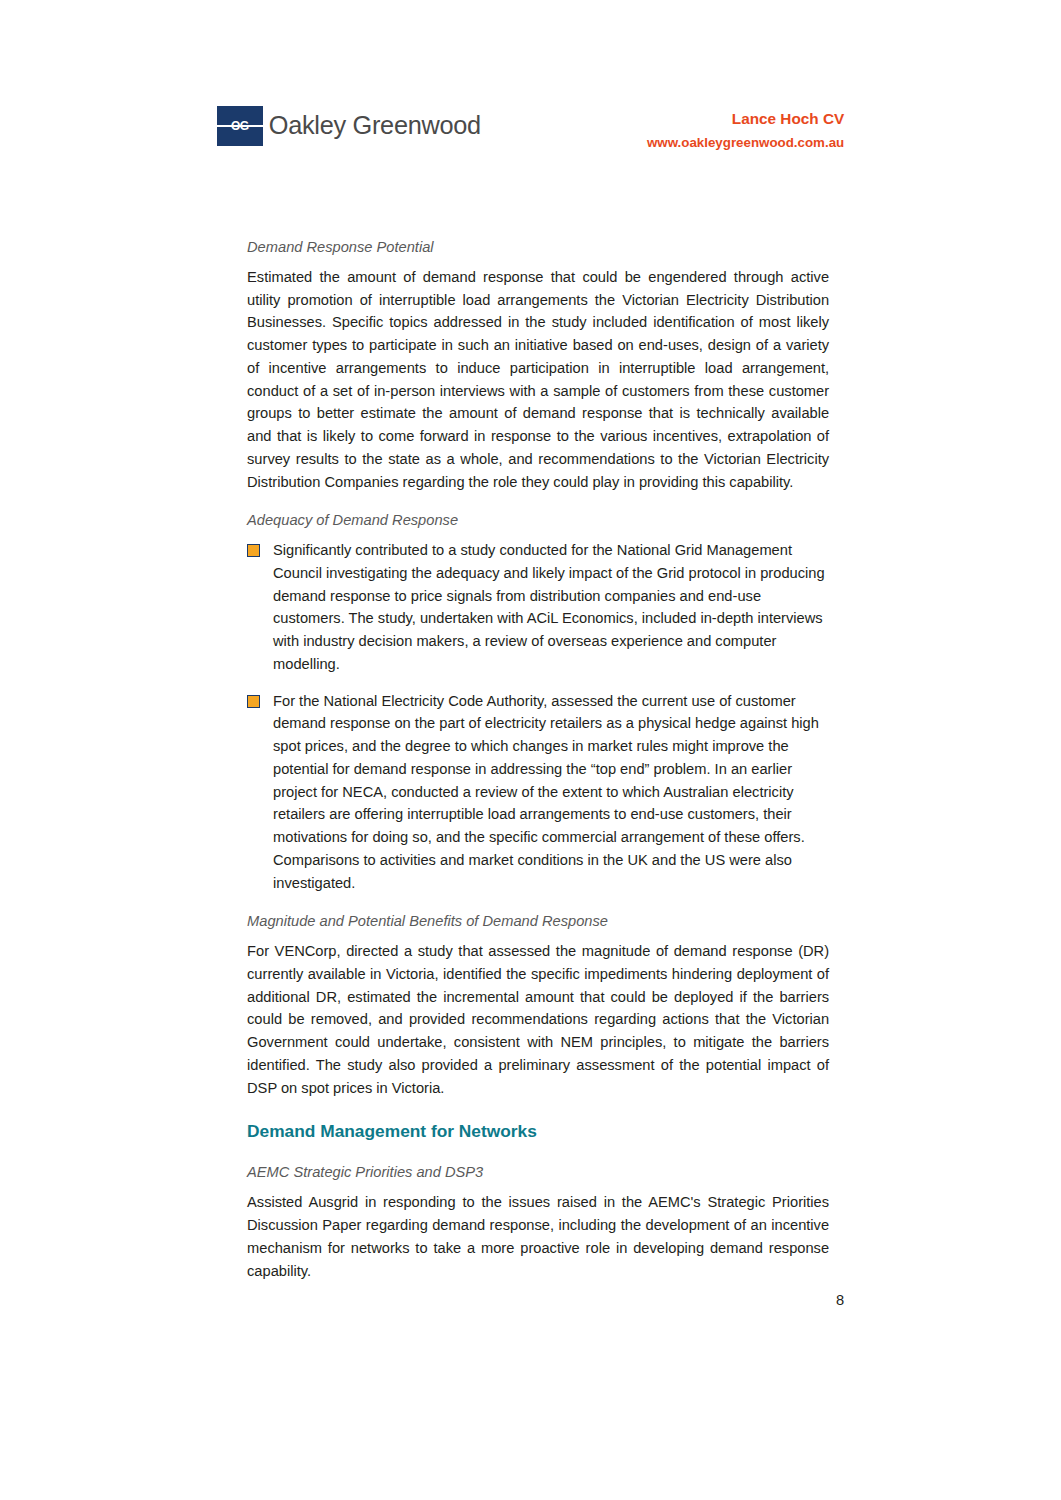OG
Oakley Greenwood
Lance Hoch CV
www.oakleygreenwood.com.au
Demand Response Potential
Estimated the amount of demand response that could be engendered through active utility promotion of interruptible load arrangements the Victorian Electricity Distribution Businesses. Specific topics addressed in the study included identification of most likely customer types to participate in such an initiative based on end-uses, design of a variety of incentive arrangements to induce participation in interruptible load arrangement, conduct of a set of in-person interviews with a sample of customers from these customer groups to better estimate the amount of demand response that is technically available and that is likely to come forward in response to the various incentives, extrapolation of survey results to the state as a whole, and recommendations to the Victorian Electricity Distribution Companies regarding the role they could play in providing this capability.
Adequacy of Demand Response
Significantly contributed to a study conducted for the National Grid Management Council investigating the adequacy and likely impact of the Grid protocol in producing demand response to price signals from distribution companies and end-use customers. The study, undertaken with ACiL Economics, included in-depth interviews with industry decision makers, a review of overseas experience and computer modelling.
For the National Electricity Code Authority, assessed the current use of customer demand response on the part of electricity retailers as a physical hedge against high spot prices, and the degree to which changes in market rules might improve the potential for demand response in addressing the “top end” problem. In an earlier project for NECA, conducted a review of the extent to which Australian electricity retailers are offering interruptible load arrangements to end-use customers, their motivations for doing so, and the specific commercial arrangement of these offers. Comparisons to activities and market conditions in the UK and the US were also investigated.
Magnitude and Potential Benefits of Demand Response
For VENCorp, directed a study that assessed the magnitude of demand response (DR) currently available in Victoria, identified the specific impediments hindering deployment of additional DR, estimated the incremental amount that could be deployed if the barriers could be removed, and provided recommendations regarding actions that the Victorian Government could undertake, consistent with NEM principles, to mitigate the barriers identified. The study also provided a preliminary assessment of the potential impact of DSP on spot prices in Victoria.
Demand Management for Networks
AEMC Strategic Priorities and DSP3
Assisted Ausgrid in responding to the issues raised in the AEMC's Strategic Priorities Discussion Paper regarding demand response, including the development of an incentive mechanism for networks to take a more proactive role in developing demand response capability.
8